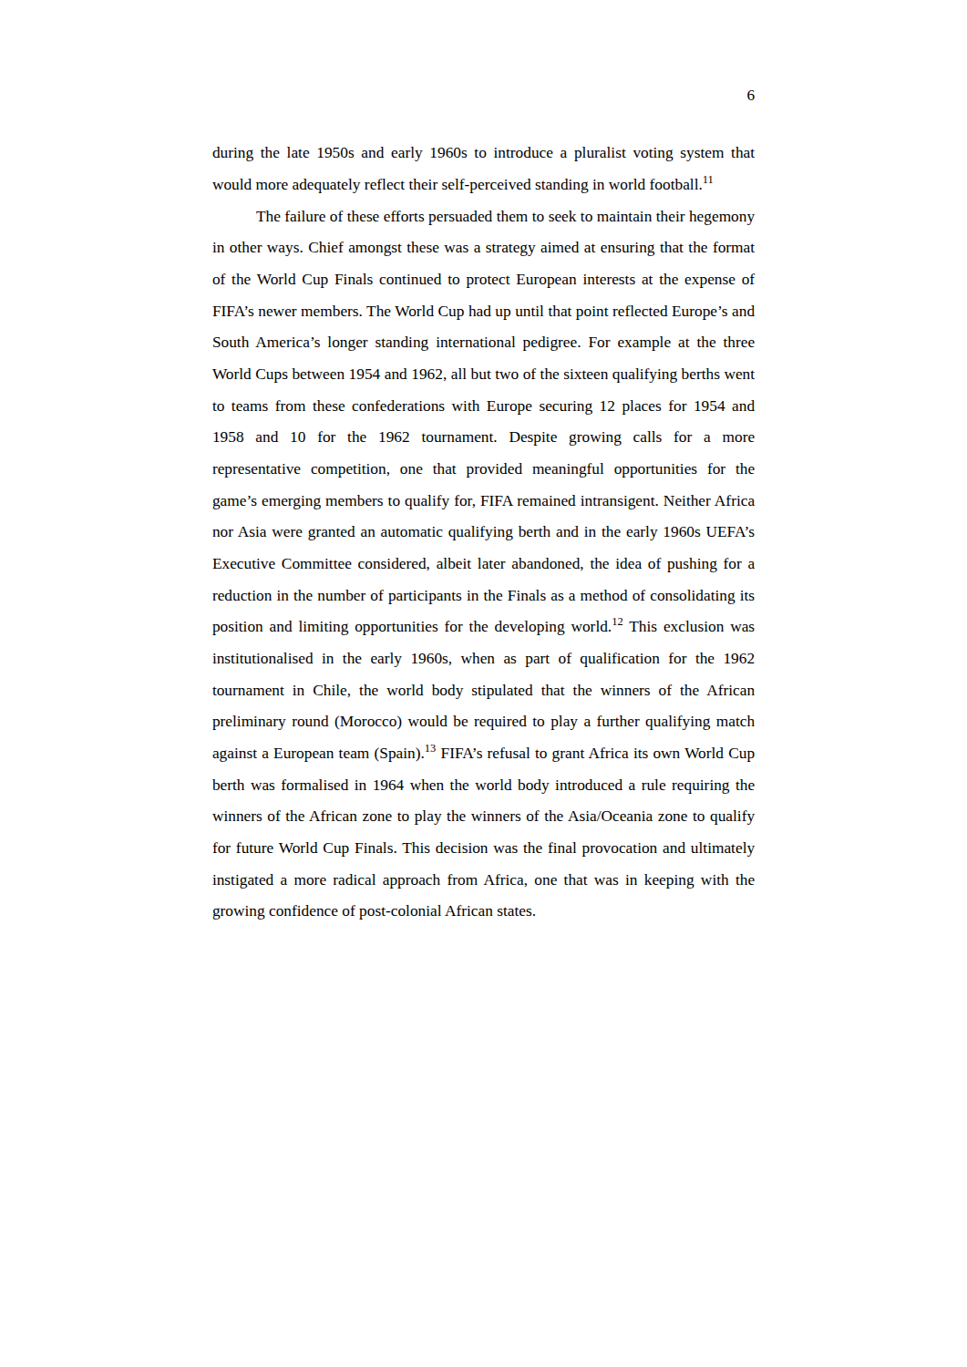6
during the late 1950s and early 1960s to introduce a pluralist voting system that would more adequately reflect their self-perceived standing in world football.11
The failure of these efforts persuaded them to seek to maintain their hegemony in other ways. Chief amongst these was a strategy aimed at ensuring that the format of the World Cup Finals continued to protect European interests at the expense of FIFA’s newer members. The World Cup had up until that point reflected Europe’s and South America’s longer standing international pedigree. For example at the three World Cups between 1954 and 1962, all but two of the sixteen qualifying berths went to teams from these confederations with Europe securing 12 places for 1954 and 1958 and 10 for the 1962 tournament. Despite growing calls for a more representative competition, one that provided meaningful opportunities for the game’s emerging members to qualify for, FIFA remained intransigent. Neither Africa nor Asia were granted an automatic qualifying berth and in the early 1960s UEFA’s Executive Committee considered, albeit later abandoned, the idea of pushing for a reduction in the number of participants in the Finals as a method of consolidating its position and limiting opportunities for the developing world.12 This exclusion was institutionalised in the early 1960s, when as part of qualification for the 1962 tournament in Chile, the world body stipulated that the winners of the African preliminary round (Morocco) would be required to play a further qualifying match against a European team (Spain).13 FIFA’s refusal to grant Africa its own World Cup berth was formalised in 1964 when the world body introduced a rule requiring the winners of the African zone to play the winners of the Asia/Oceania zone to qualify for future World Cup Finals. This decision was the final provocation and ultimately instigated a more radical approach from Africa, one that was in keeping with the growing confidence of post-colonial African states.